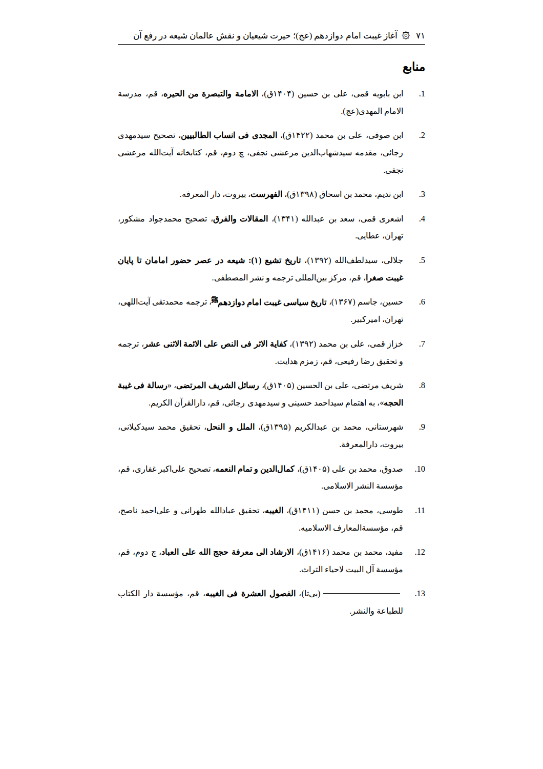۷۱ ۞ آغاز غیبت امام دوازدهم (عج)؛ حیرت شیعیان و نقش عالمان شیعه در رفع آن
منابع
ابن بابویه قمی، علی بن حسین (۱۴۰۴ق)، الامامة والتبصرة من الحیره، قم، مدرسة الامام المهدی(عج).
ابن صوفی، علی بن محمد (۱۴۲۲ق)، المجدی فی انساب الطالبیین، تصحیح سیدمهدی رجائی، مقدمه سیدشهاب‌الدین مرعشی نجفی، چ دوم، قم، کتابخانه آیت‌الله مرعشی نجفی.
ابن ندیم، محمد بن اسحاق (۱۳۹۸ق)، الفهرست، بیروت، دار المعرفه.
اشعری قمی، سعد بن عبدالله (۱۳۴۱)، المقالات والفرق، تصحیح محمدجواد مشکور، تهران، عطایی.
جلالی، سیدلطف‌الله (۱۳۹۲)، تاریخ تشیع (۱): شیعه در عصر حضور امامان تا پایان غیبت صغرا، قم، مرکز بین‌المللی ترجمه و نشر المصطفی.
حسین، جاسم (۱۳۶۷)، تاریخ سیاسی غیبت امام دوازدهمﷺ، ترجمه محمدتقی آیت‌اللهی، تهران، امیرکبیر.
خزاز قمی، علی بن محمد (۱۳۹۲)، کفایة الاثر فی النص علی الائمة الاثنی عشر، ترجمه و تحقیق رضا رفیعی، قم، زمزم هدایت.
شریف مرتضی، علی بن الحسین (۱۴۰۵ق)، رسائل الشریف المرتضی، «رسالة فی غیبة الحجه»، به اهتمام سیداحمد حسینی و سیدمهدی رجائی، قم، دارالقرآن الکریم.
شهرستانی، محمد بن عبدالکریم (۱۳۹۵ق)، الملل و النحل، تحقیق محمد سیدکیلانی، بیروت، دارالمعرفة.
صدوق، محمد بن علی (۱۴۰۵ق)، کمال‌الدین و تمام النعمه، تصحیح علی‌اکبر غفاری، قم، مؤسسة النشر الاسلامی.
طوسی، محمد بن حسن (۱۴۱۱ق)، الغیبه، تحقیق عبادالله طهرانی و علی‌احمد ناصح، قم، مؤسسةالمعارف الاسلامیه.
مفید، محمد بن محمد (۱۴۱۶ق)، الارشاد الی معرفة حجج الله علی العباد، چ دوم، قم، مؤسسة آل البیت لاحیاء التراث.
(بی‌تا)، الفصول العشرة فی الغیبه، قم، مؤسسة دار الکتاب للطباعة والنشر.